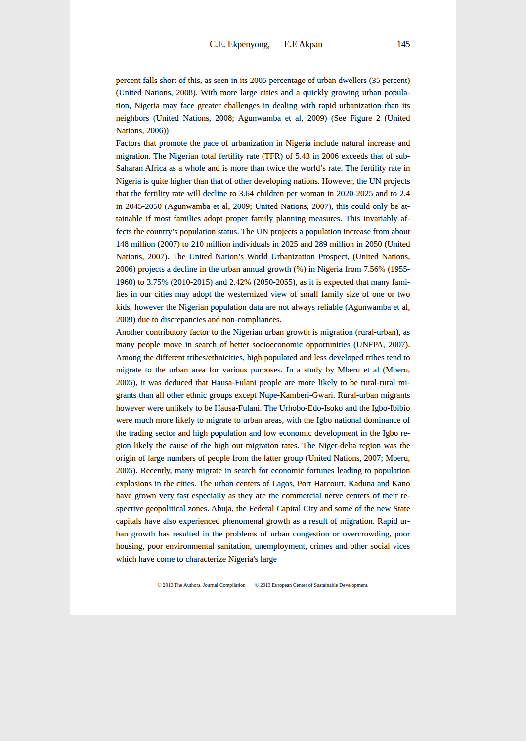C.E. Ekpenyong, E.E Akpan
145
percent falls short of this, as seen in its 2005 percentage of urban dwellers (35 percent) (United Nations, 2008). With more large cities and a quickly growing urban population, Nigeria may face greater challenges in dealing with rapid urbanization than its neighbors (United Nations, 2008; Agunwamba et al, 2009) (See Figure 2 (United Nations, 2006))
Factors that promote the pace of urbanization in Nigeria include natural increase and migration. The Nigerian total fertility rate (TFR) of 5.43 in 2006 exceeds that of sub-Saharan Africa as a whole and is more than twice the world’s rate. The fertility rate in Nigeria is quite higher than that of other developing nations. However, the UN projects that the fertility rate will decline to 3.64 children per woman in 2020-2025 and to 2.4 in 2045-2050 (Agunwamba et al, 2009; United Nations, 2007), this could only be attainable if most families adopt proper family planning measures. This invariably affects the country’s population status. The UN projects a population increase from about 148 million (2007) to 210 million individuals in 2025 and 289 million in 2050 (United Nations, 2007). The United Nation’s World Urbanization Prospect, (United Nations, 2006) projects a decline in the urban annual growth (%) in Nigeria from 7.56% (1955-1960) to 3.75% (2010-2015) and 2.42% (2050-2055), as it is expected that many families in our cities may adopt the westernized view of small family size of one or two kids, however the Nigerian population data are not always reliable (Agunwamba et al, 2009) due to discrepancies and non-compliances.
Another contributory factor to the Nigerian urban growth is migration (rural-urban), as many people move in search of better socioeconomic opportunities (UNFPA, 2007). Among the different tribes/ethnicities, high populated and less developed tribes tend to migrate to the urban area for various purposes. In a study by Mberu et al (Mberu, 2005), it was deduced that Hausa-Fulani people are more likely to be rural-rural migrants than all other ethnic groups except Nupe-Kamberi-Gwari. Rural-urban migrants however were unlikely to be Hausa-Fulani. The Urhobo-Edo-Isoko and the Igbo-Ibibio were much more likely to migrate to urban areas, with the Igbo national dominance of the trading sector and high population and low economic development in the Igbo region likely the cause of the high out migration rates. The Niger-delta region was the origin of large numbers of people from the latter group (United Nations, 2007; Mberu, 2005). Recently, many migrate in search for economic fortunes leading to population explosions in the cities. The urban centers of Lagos, Port Harcourt, Kaduna and Kano have grown very fast especially as they are the commercial nerve centers of their respective geopolitical zones. Abuja, the Federal Capital City and some of the new State capitals have also experienced phenomenal growth as a result of migration. Rapid urban growth has resulted in the problems of urban congestion or overcrowding, poor housing, poor environmental sanitation, unemployment, crimes and other social vices which have come to characterize Nigeria's large
© 2013 The Authors. Journal Compilation © 2013 European Center of Sustainable Development.